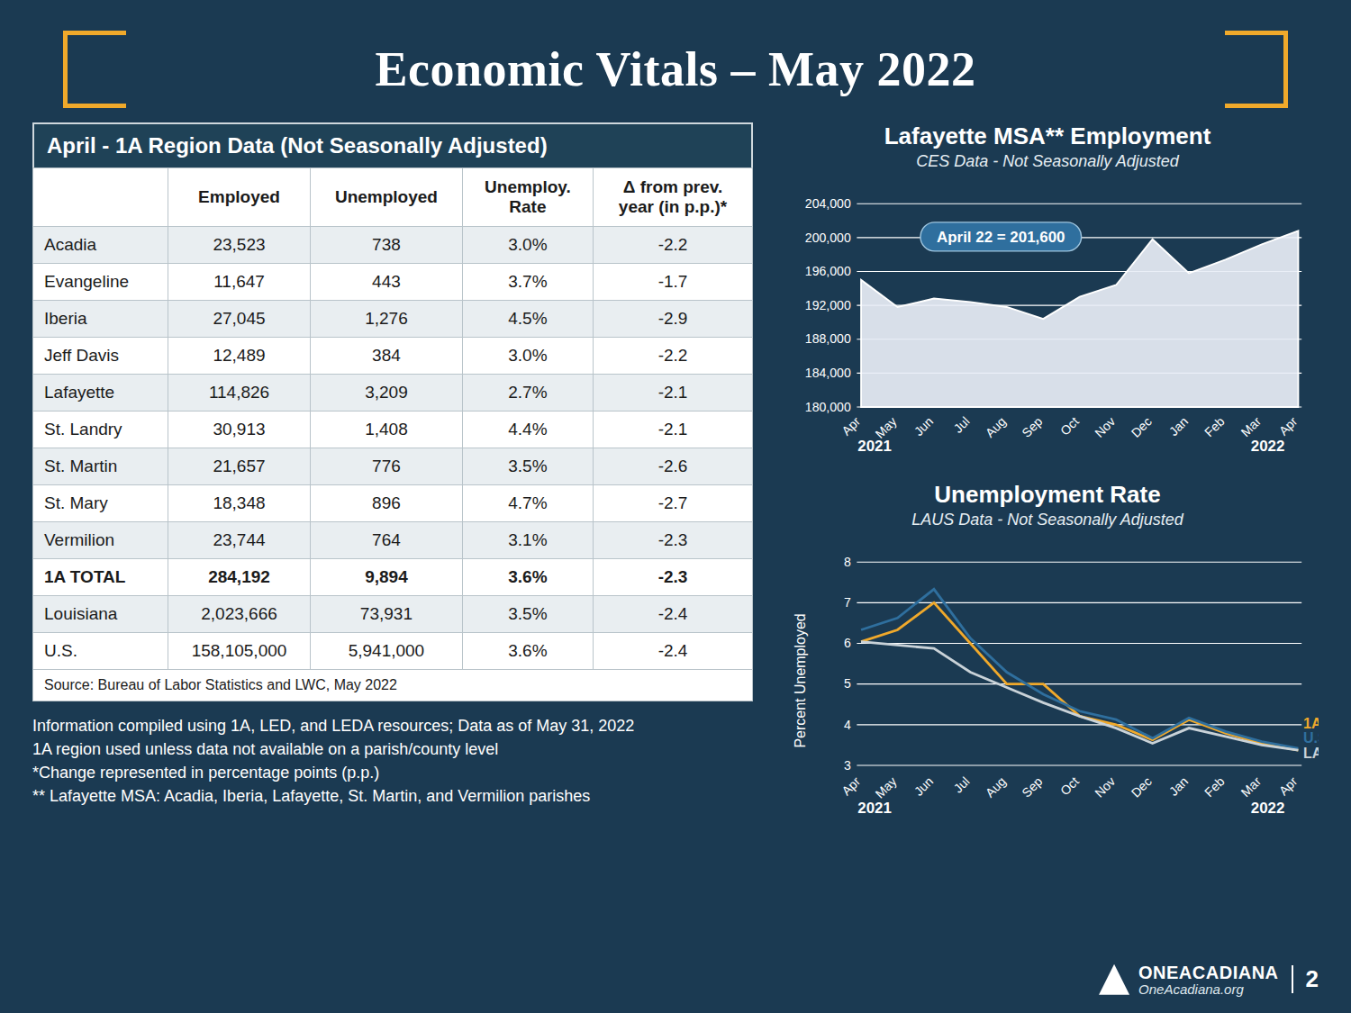Economic Vitals – May 2022
April - 1A Region Data (Not Seasonally Adjusted)
| | Employed | Unemployed | Unemploy. Rate | Δ from prev. year (in p.p.)* |
| --- | --- | --- | --- | --- |
| Acadia | 23,523 | 738 | 3.0% | -2.2 |
| Evangeline | 11,647 | 443 | 3.7% | -1.7 |
| Iberia | 27,045 | 1,276 | 4.5% | -2.9 |
| Jeff Davis | 12,489 | 384 | 3.0% | -2.2 |
| Lafayette | 114,826 | 3,209 | 2.7% | -2.1 |
| St. Landry | 30,913 | 1,408 | 4.4% | -2.1 |
| St. Martin | 21,657 | 776 | 3.5% | -2.6 |
| St. Mary | 18,348 | 896 | 4.7% | -2.7 |
| Vermilion | 23,744 | 764 | 3.1% | -2.3 |
| 1A TOTAL | 284,192 | 9,894 | 3.6% | -2.3 |
| Louisiana | 2,023,666 | 73,931 | 3.5% | -2.4 |
| U.S. | 158,105,000 | 5,941,000 | 3.6% | -2.4 |
| Source: Bureau of Labor Statistics and LWC, May 2022 |
Information compiled using 1A, LED, and LEDA resources; Data as of May 31, 2022
1A region used unless data not available on a parish/county level
*Change represented in percentage points (p.p.)
** Lafayette MSA: Acadia, Iberia, Lafayette, St. Martin, and Vermilion parishes
Lafayette MSA** Employment
CES Data - Not Seasonally Adjusted
204,000 200,000 196,000 192,000 188,000 184,000 180,000 April 22 = 201,600 Apr May Jun Jul Aug Sep Oct Nov Dec Jan Feb Mar Apr 2021 2022
Unemployment Rate
LAUS Data - Not Seasonally Adjusted
8 7 6 5 4 3 Percent Unemployed 1A U.S. LA Apr May Jun Jul Aug Sep Oct Nov Dec Jan Feb Mar Apr 2021 2022
ONEACADIANA
OneAcadiana.org
2